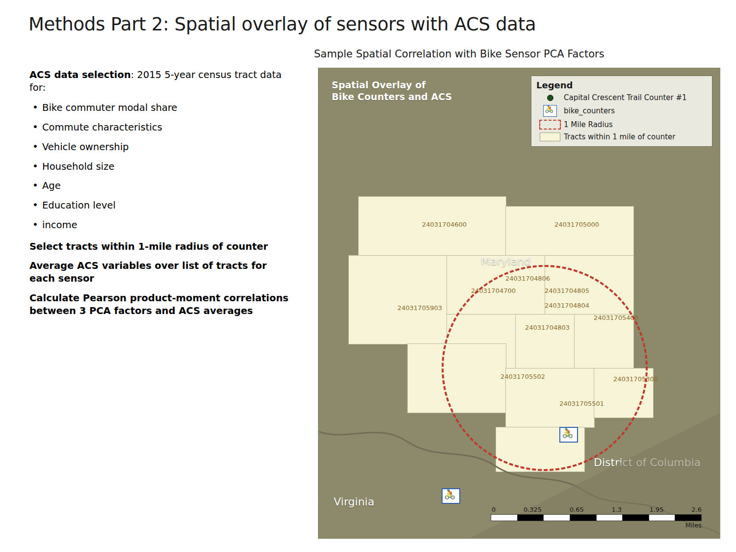Methods Part 2: Spatial overlay of sensors with ACS data
Sample Spatial Correlation with Bike Sensor PCA Factors
ACS data selection: 2015 5-year census tract data for:
Bike commuter modal share
Commute characteristics
Vehicle ownership
Household size
Age
Education level
income
Select tracts within 1-mile radius of counter
Average ACS variables over list of tracts for each sensor
Calculate Pearson product-moment correlations between 3 PCA factors and ACS averages
Spatial Overlay of
Bike Counters and ACS
Legend
Capital Crescent Trail Counter #1
bike_counters
1 Mile Radius
Tracts within 1 mile of counter
24031704600
24031705000
24031704806
24031704805
24031704700
24031704804
24031705903
24031705400
24031704803
24031705502
24031705300
24031705501
Maryland
District of Columbia
Virginia
00.3250.651.31.952.6
Miles